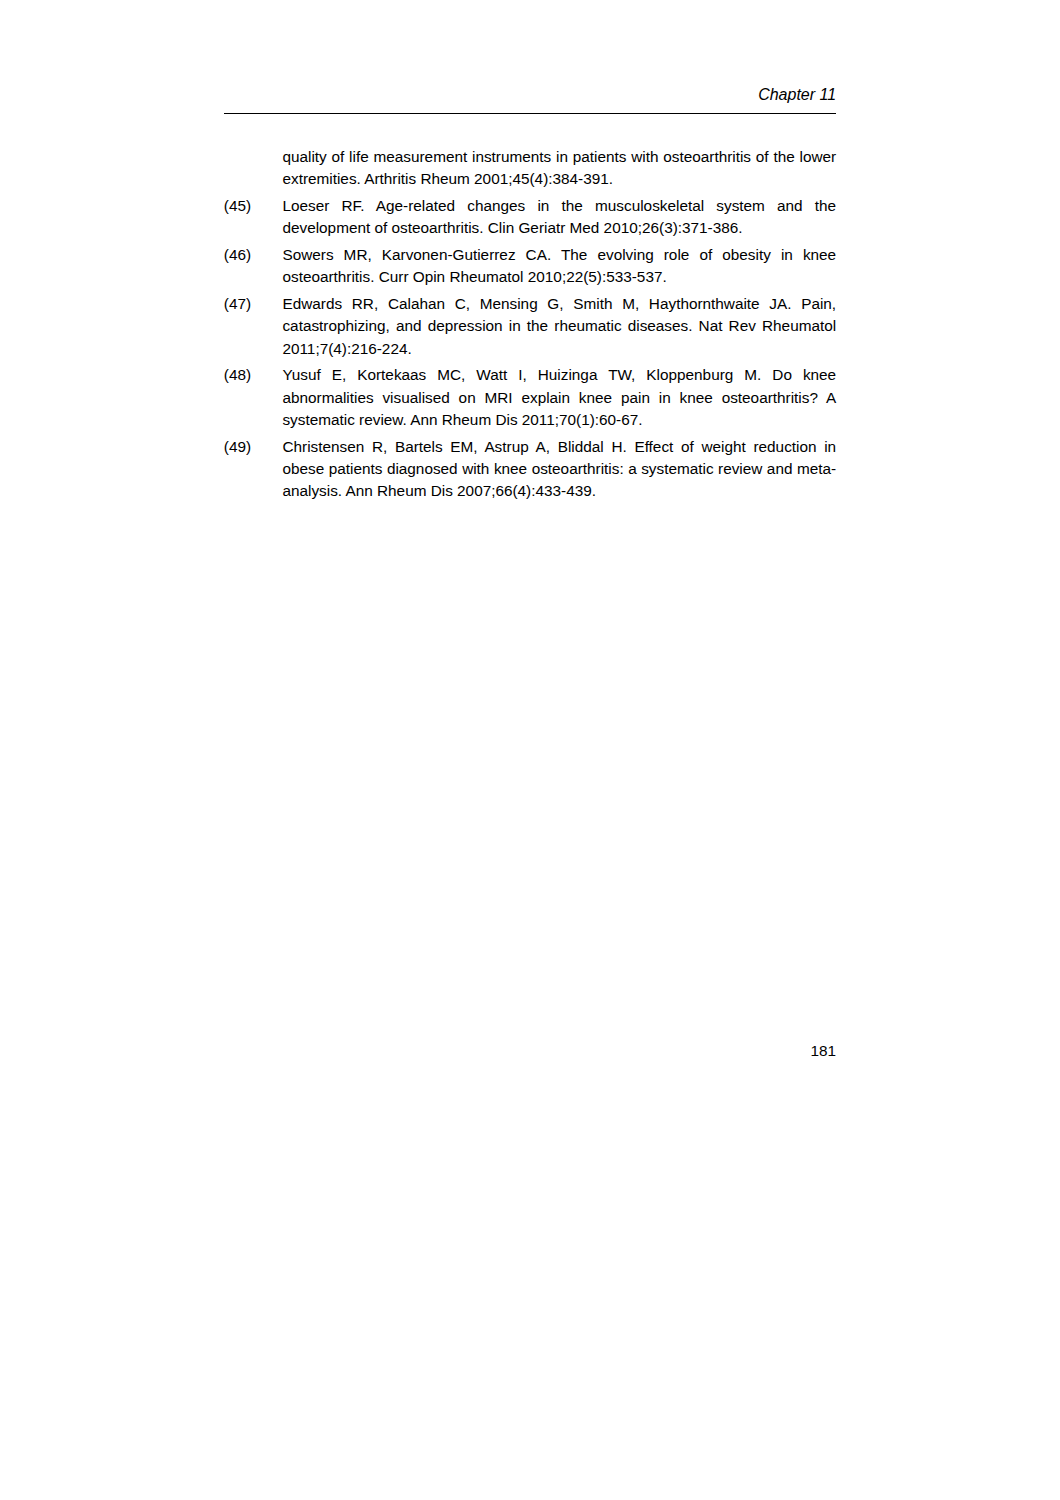Chapter 11
quality of life measurement instruments in patients with osteoarthritis of the lower extremities. Arthritis Rheum 2001;45(4):384-391.
(45) Loeser RF. Age-related changes in the musculoskeletal system and the development of osteoarthritis. Clin Geriatr Med 2010;26(3):371-386.
(46) Sowers MR, Karvonen-Gutierrez CA. The evolving role of obesity in knee osteoarthritis. Curr Opin Rheumatol 2010;22(5):533-537.
(47) Edwards RR, Calahan C, Mensing G, Smith M, Haythornthwaite JA. Pain, catastrophizing, and depression in the rheumatic diseases. Nat Rev Rheumatol 2011;7(4):216-224.
(48) Yusuf E, Kortekaas MC, Watt I, Huizinga TW, Kloppenburg M. Do knee abnormalities visualised on MRI explain knee pain in knee osteoarthritis? A systematic review. Ann Rheum Dis 2011;70(1):60-67.
(49) Christensen R, Bartels EM, Astrup A, Bliddal H. Effect of weight reduction in obese patients diagnosed with knee osteoarthritis: a systematic review and meta-analysis. Ann Rheum Dis 2007;66(4):433-439.
181